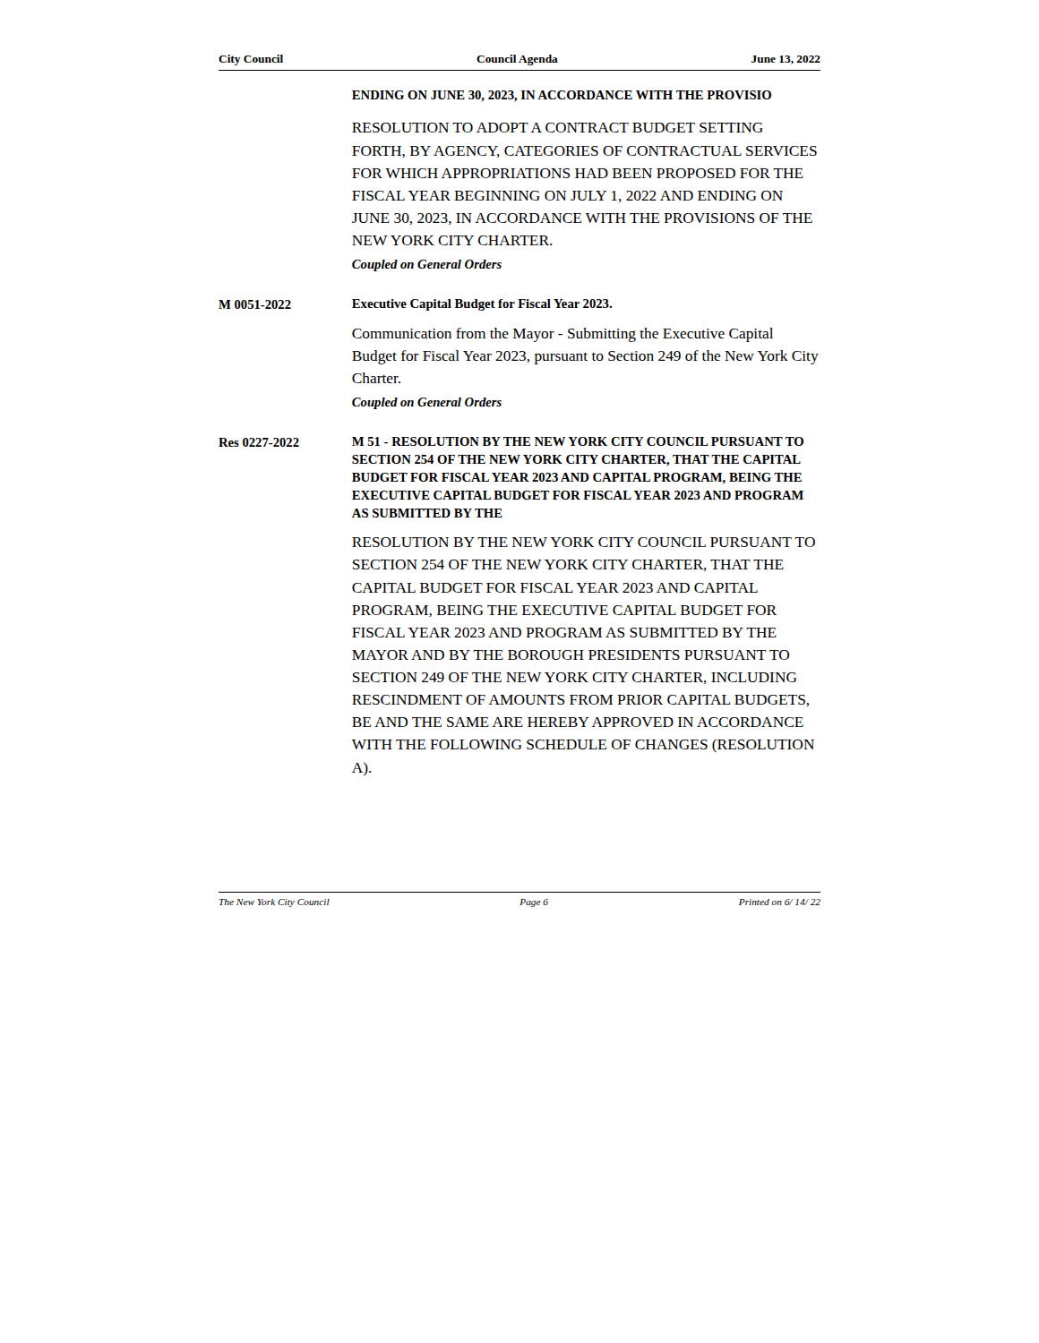City Council
Council Agenda
June 13, 2022
ENDING ON JUNE 30, 2023, IN ACCORDANCE WITH THE PROVISIO
RESOLUTION TO ADOPT A CONTRACT BUDGET SETTING FORTH, BY AGENCY, CATEGORIES OF CONTRACTUAL SERVICES FOR WHICH APPROPRIATIONS HAD BEEN PROPOSED FOR THE FISCAL YEAR BEGINNING ON JULY 1, 2022 AND ENDING ON JUNE 30, 2023, IN ACCORDANCE WITH THE PROVISIONS OF THE NEW YORK CITY CHARTER.
Coupled on General Orders
M 0051-2022
Executive Capital Budget for Fiscal Year 2023.
Communication from the Mayor - Submitting the Executive Capital Budget for Fiscal Year 2023, pursuant to Section 249 of the New York City Charter.
Coupled on General Orders
Res 0227-2022
M 51 - RESOLUTION BY THE NEW YORK CITY COUNCIL PURSUANT TO SECTION 254 OF THE NEW YORK CITY CHARTER, THAT THE CAPITAL BUDGET FOR FISCAL YEAR 2023 AND CAPITAL PROGRAM, BEING THE EXECUTIVE CAPITAL BUDGET FOR FISCAL YEAR 2023 AND PROGRAM AS SUBMITTED BY THE
RESOLUTION BY THE NEW YORK CITY COUNCIL PURSUANT TO SECTION 254 OF THE NEW YORK CITY CHARTER, THAT THE CAPITAL BUDGET FOR FISCAL YEAR 2023 AND CAPITAL PROGRAM, BEING THE EXECUTIVE CAPITAL BUDGET FOR FISCAL YEAR 2023 AND PROGRAM AS SUBMITTED BY THE MAYOR AND BY THE BOROUGH PRESIDENTS PURSUANT TO SECTION 249 OF THE NEW YORK CITY CHARTER, INCLUDING RESCINDMENT OF AMOUNTS FROM PRIOR CAPITAL BUDGETS, BE AND THE SAME ARE HEREBY APPROVED IN ACCORDANCE WITH THE FOLLOWING SCHEDULE OF CHANGES (RESOLUTION A).
The New York City Council
Page 6
Printed on 6/ 14/ 22